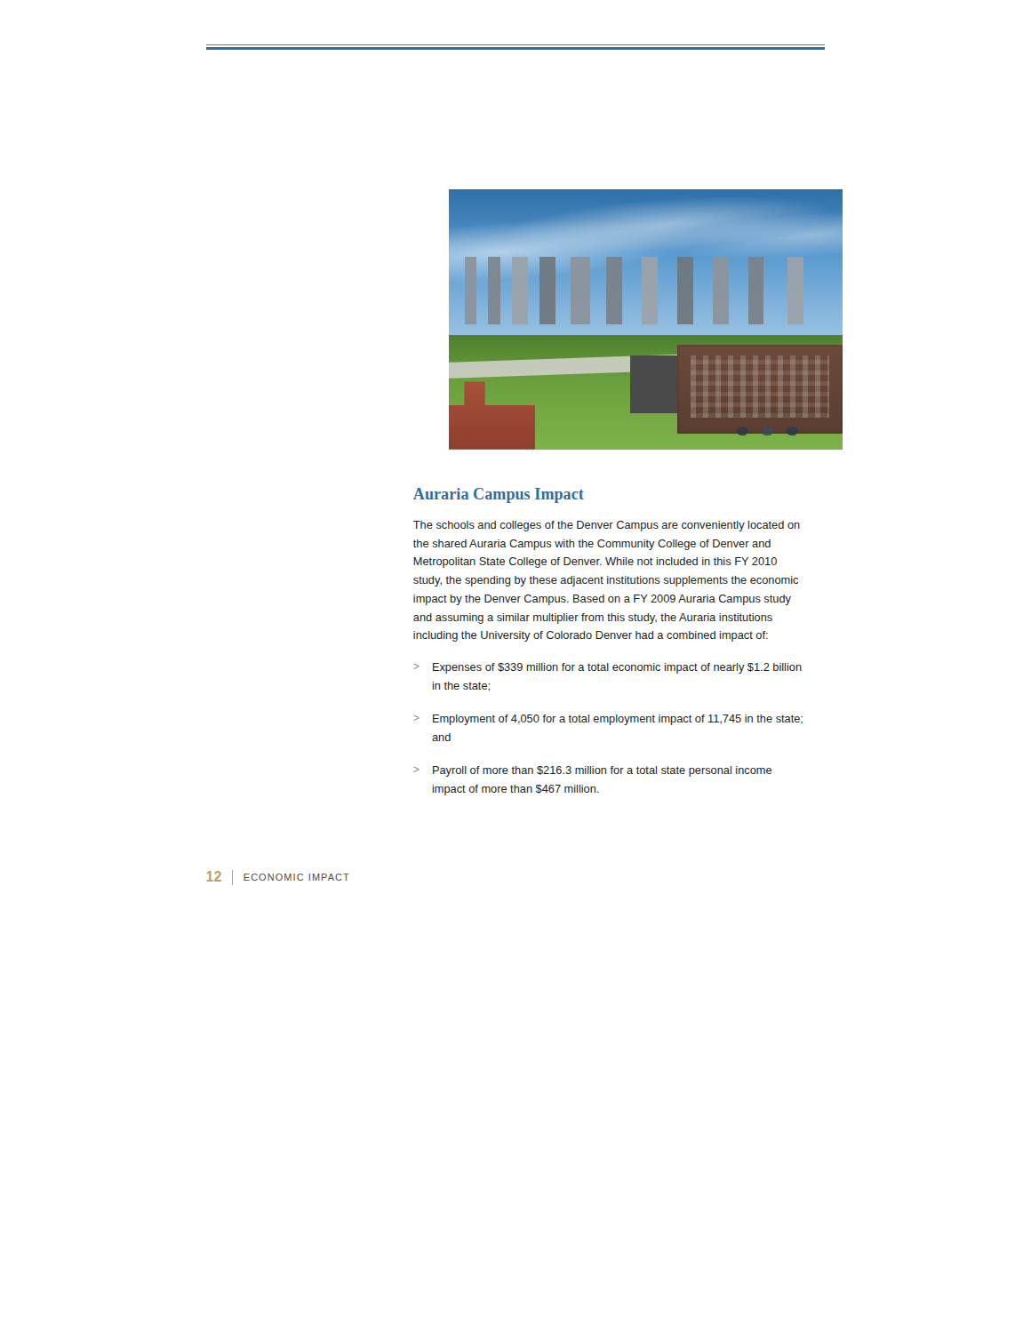Auraria Campus Impact
The schools and colleges of the Denver Campus are conveniently located on the shared Auraria Campus with the Community College of Denver and Metropolitan State College of Denver. While not included in this FY 2010 study, the spending by these adjacent institutions supplements the economic impact by the Denver Campus. Based on a FY 2009 Auraria Campus study and assuming a similar multiplier from this study, the Auraria institutions including the University of Colorado Denver had a combined impact of:
Expenses of $339 million for a total economic impact of nearly $1.2 billion in the state;
Employment of 4,050 for a total employment impact of 11,745 in the state; and
Payroll of more than $216.3 million for a total state personal income impact of more than $467 million.
12 Economic Impact